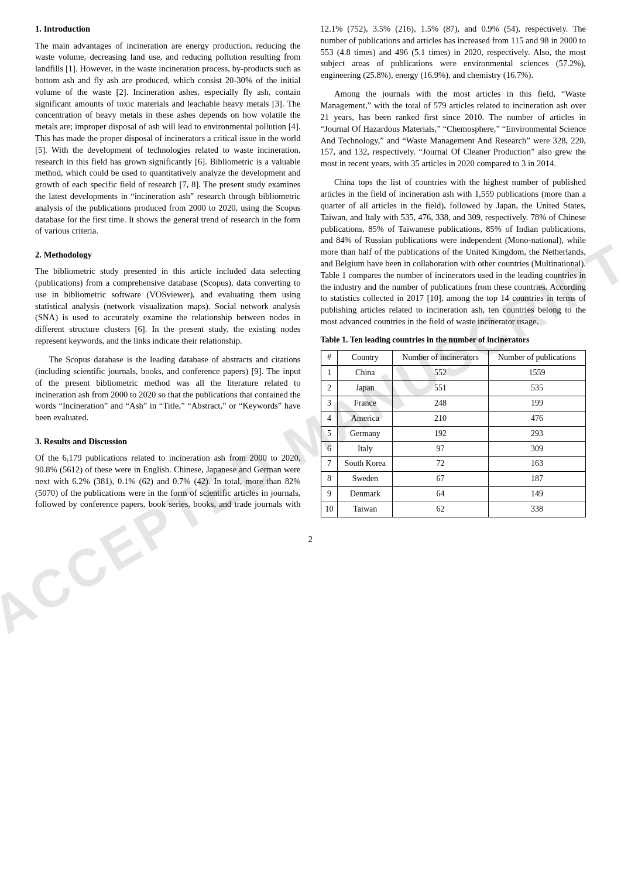ACCEPTED MANUSCRIPT
1. Introduction
The main advantages of incineration are energy production, reducing the waste volume, decreasing land use, and reducing pollution resulting from landfills [1]. However, in the waste incineration process, by-products such as bottom ash and fly ash are produced, which consist 20-30% of the initial volume of the waste [2]. Incineration ashes, especially fly ash, contain significant amounts of toxic materials and leachable heavy metals [3]. The concentration of heavy metals in these ashes depends on how volatile the metals are; improper disposal of ash will lead to environmental pollution [4]. This has made the proper disposal of incinerators a critical issue in the world [5]. With the development of technologies related to waste incineration, research in this field has grown significantly [6]. Bibliometric is a valuable method, which could be used to quantitatively analyze the development and growth of each specific field of research [7, 8]. The present study examines the latest developments in “incineration ash” research through bibliometric analysis of the publications produced from 2000 to 2020, using the Scopus database for the first time. It shows the general trend of research in the form of various criteria.
2. Methodology
The bibliometric study presented in this article included data selecting (publications) from a comprehensive database (Scopus), data converting to use in bibliometric software (VOSviewer), and evaluating them using statistical analysis (network visualization maps). Social network analysis (SNA) is used to accurately examine the relationship between nodes in different structure clusters [6]. In the present study, the existing nodes represent keywords, and the links indicate their relationship.
The Scopus database is the leading database of abstracts and citations (including scientific journals, books, and conference papers) [9]. The input of the present bibliometric method was all the literature related to incineration ash from 2000 to 2020 so that the publications that contained the words “Incineration” and “Ash” in “Title,” “Abstract,” or “Keywords” have been evaluated.
3. Results and Discussion
Of the 6,179 publications related to incineration ash from 2000 to 2020, 90.8% (5612) of these were in English. Chinese, Japanese and German were next with 6.2% (381), 0.1% (62) and 0.7% (42). In total, more than 82% (5070) of the publications were in the form of scientific articles in journals, followed by conference papers, book series, books, and trade journals with 12.1% (752), 3.5% (216), 1.5% (87), and 0.9% (54), respectively. The number of publications and articles has increased from 115 and 98 in 2000 to 553 (4.8 times) and 496 (5.1 times) in 2020, respectively. Also, the most subject areas of publications were environmental sciences (57.2%), engineering (25.8%), energy (16.9%), and chemistry (16.7%).
Among the journals with the most articles in this field, “Waste Management,” with the total of 579 articles related to incineration ash over 21 years, has been ranked first since 2010. The number of articles in “Journal Of Hazardous Materials,” “Chemosphere,” “Environmental Science And Technology,” and “Waste Management And Research” were 328, 220, 157, and 132, respectively. “Journal Of Cleaner Production” also grew the most in recent years, with 35 articles in 2020 compared to 3 in 2014.
China tops the list of countries with the highest number of published articles in the field of incineration ash with 1,559 publications (more than a quarter of all articles in the field), followed by Japan, the United States, Taiwan, and Italy with 535, 476, 338, and 309, respectively. 78% of Chinese publications, 85% of Taiwanese publications, 85% of Indian publications, and 84% of Russian publications were independent (Mono‑national), while more than half of the publications of the United Kingdom, the Netherlands, and Belgium have been in collaboration with other countries (Multinational). Table 1 compares the number of incinerators used in the leading countries in the industry and the number of publications from these countries. According to statistics collected in 2017 [10], among the top 14 countries in terms of publishing articles related to incineration ash, ten countries belong to the most advanced countries in the field of waste incinerator usage.
Table 1. Ten leading countries in the number of incinerators
| # | Country | Number of incinerators | Number of publications |
| --- | --- | --- | --- |
| 1 | China | 552 | 1559 |
| 2 | Japan | 551 | 535 |
| 3 | France | 248 | 199 |
| 4 | America | 210 | 476 |
| 5 | Germany | 192 | 293 |
| 6 | Italy | 97 | 309 |
| 7 | South Korea | 72 | 163 |
| 8 | Sweden | 67 | 187 |
| 9 | Denmark | 64 | 149 |
| 10 | Taiwan | 62 | 338 |
2